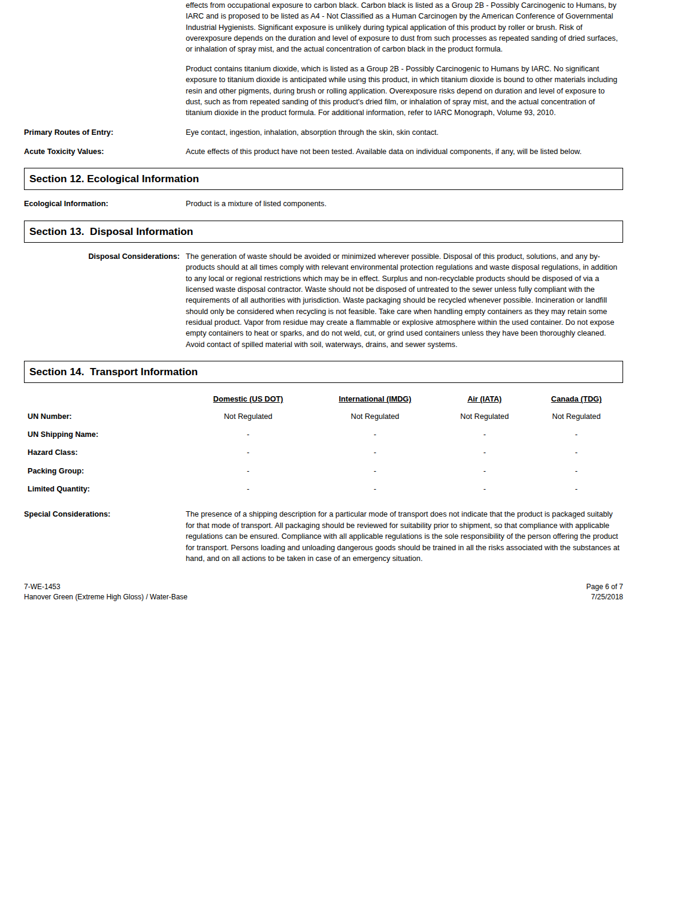effects from occupational exposure to carbon black. Carbon black is listed as a Group 2B - Possibly Carcinogenic to Humans, by IARC and is proposed to be listed as A4 - Not Classified as a Human Carcinogen by the American Conference of Governmental Industrial Hygienists. Significant exposure is unlikely during typical application of this product by roller or brush. Risk of overexposure depends on the duration and level of exposure to dust from such processes as repeated sanding of dried surfaces, or inhalation of spray mist, and the actual concentration of carbon black in the product formula.
Product contains titanium dioxide, which is listed as a Group 2B - Possibly Carcinogenic to Humans by IARC. No significant exposure to titanium dioxide is anticipated while using this product, in which titanium dioxide is bound to other materials including resin and other pigments, during brush or rolling application. Overexposure risks depend on duration and level of exposure to dust, such as from repeated sanding of this product's dried film, or inhalation of spray mist, and the actual concentration of titanium dioxide in the product formula. For additional information, refer to IARC Monograph, Volume 93, 2010.
Primary Routes of Entry:
Eye contact, ingestion, inhalation, absorption through the skin, skin contact.
Acute Toxicity Values:
Acute effects of this product have not been tested. Available data on individual components, if any, will be listed below.
Section 12. Ecological Information
Ecological Information:
Product is a mixture of listed components.
Section 13. Disposal Information
Disposal Considerations:
The generation of waste should be avoided or minimized wherever possible. Disposal of this product, solutions, and any by-products should at all times comply with relevant environmental protection regulations and waste disposal regulations, in addition to any local or regional restrictions which may be in effect. Surplus and non-recyclable products should be disposed of via a licensed waste disposal contractor. Waste should not be disposed of untreated to the sewer unless fully compliant with the requirements of all authorities with jurisdiction. Waste packaging should be recycled whenever possible. Incineration or landfill should only be considered when recycling is not feasible. Take care when handling empty containers as they may retain some residual product. Vapor from residue may create a flammable or explosive atmosphere within the used container. Do not expose empty containers to heat or sparks, and do not weld, cut, or grind used containers unless they have been thoroughly cleaned. Avoid contact of spilled material with soil, waterways, drains, and sewer systems.
Section 14. Transport Information
| | Domestic (US DOT) | International (IMDG) | Air (IATA) | Canada (TDG) |
| --- | --- | --- | --- | --- |
| UN Number: | Not Regulated | Not Regulated | Not Regulated | Not Regulated |
| UN Shipping Name: | - | - | - | - |
| Hazard Class: | - | - | - | - |
| Packing Group: | - | - | - | - |
| Limited Quantity: | - | - | - | - |
Special Considerations:
The presence of a shipping description for a particular mode of transport does not indicate that the product is packaged suitably for that mode of transport. All packaging should be reviewed for suitability prior to shipment, so that compliance with applicable regulations can be ensured. Compliance with all applicable regulations is the sole responsibility of the person offering the product for transport. Persons loading and unloading dangerous goods should be trained in all the risks associated with the substances at hand, and on all actions to be taken in case of an emergency situation.
7-WE-1453
Hanover Green (Extreme High Gloss) / Water-Base
Page 6 of 7
7/25/2018